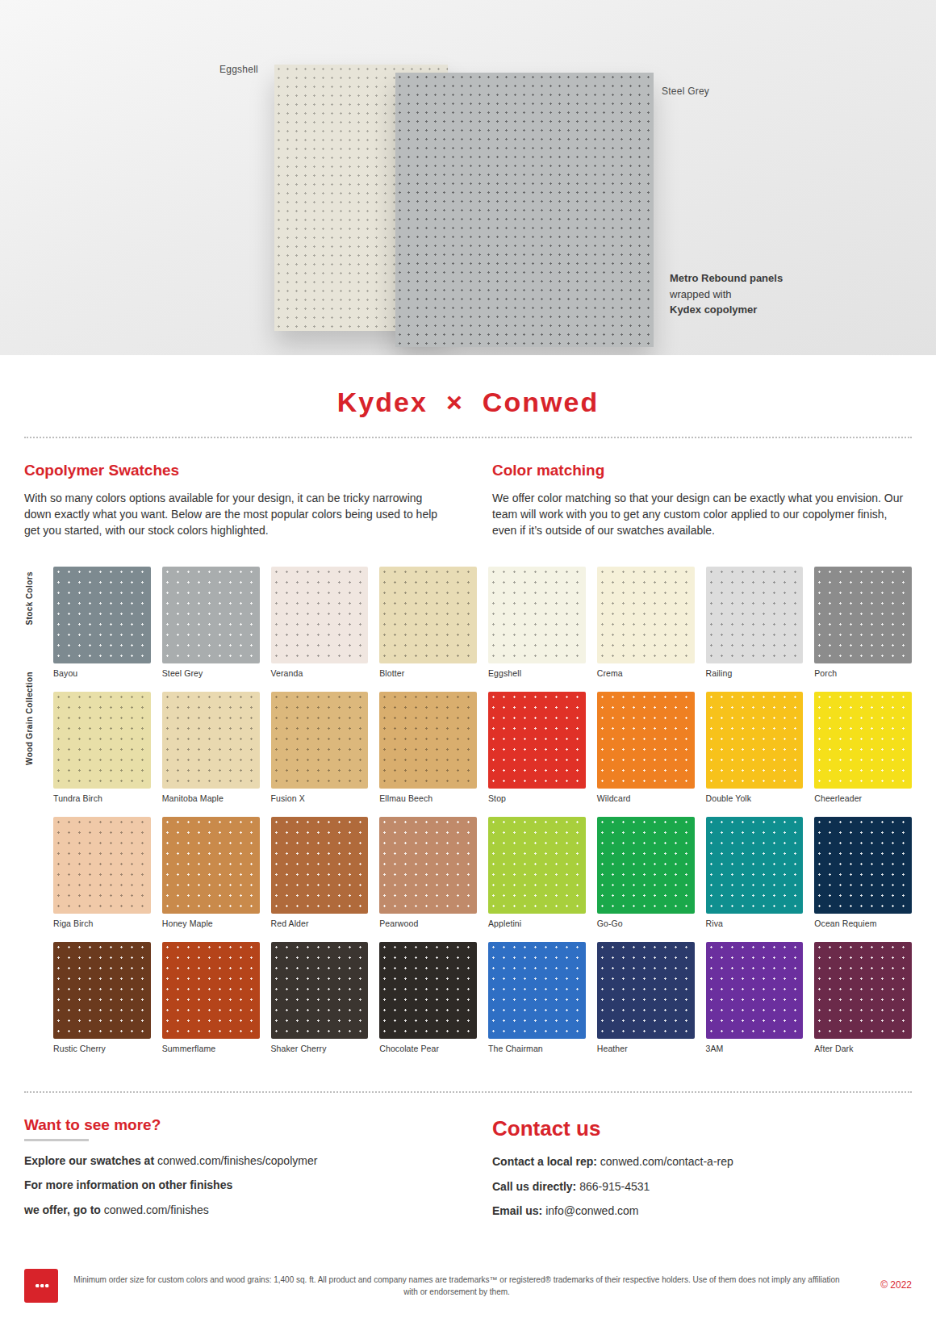Eggshell Steel Grey
Metro Rebound panels
wrapped with
Kydex copolymer
Kydex × Conwed
Copolymer Swatches
With so many colors options available for your design, it can be tricky narrowing down exactly what you want. Below are the most popular colors being used to help get you started, with our stock colors highlighted.
Color matching
We offer color matching so that your design can be exactly what you envision. Our team will work with you to get any custom color applied to our copolymer finish, even if it’s outside of our swatches available.
Stock Colors Wood Grain Collection
Bayou
Steel Grey
Veranda
Blotter
Eggshell
Crema
Railing
Porch
Tundra Birch
Manitoba Maple
Fusion X
Ellmau Beech
Stop
Wildcard
Double Yolk
Cheerleader
Riga Birch
Honey Maple
Red Alder
Pearwood
Appletini
Go-Go
Riva
Ocean Requiem
Rustic Cherry
Summerflame
Shaker Cherry
Chocolate Pear
The Chairman
Heather
3AM
After Dark
Want to see more?
Explore our swatches at conwed.com/finishes/copolymer
For more information on other finishes
we offer, go to conwed.com/finishes
Contact us
Contact a local rep: conwed.com/contact-a-rep
Call us directly: 866-915-4531
Email us: info@conwed.com
Minimum order size for custom colors and wood grains: 1,400 sq. ft. All product and company names are trademarks™ or registered® trademarks of their respective holders. Use of them does not imply any affiliation with or endorsement by them.
© 2022